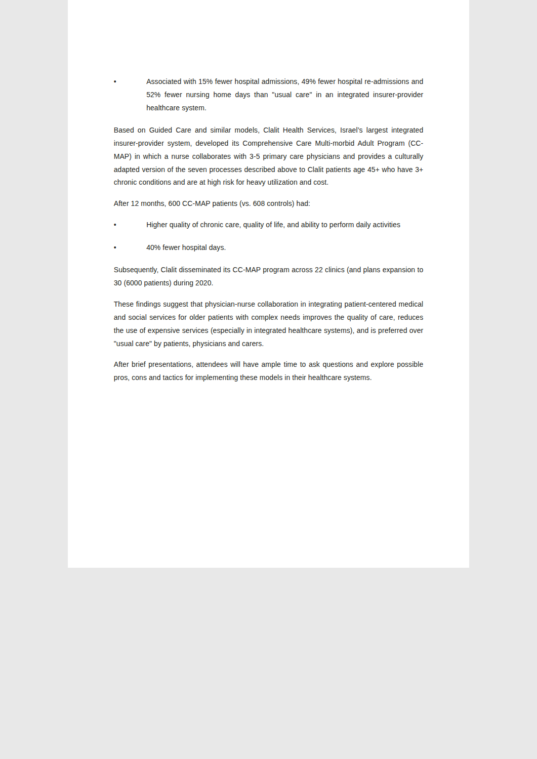• Associated with 15% fewer hospital admissions, 49% fewer hospital re-admissions and 52% fewer nursing home days than "usual care" in an integrated insurer-provider healthcare system.
Based on Guided Care and similar models, Clalit Health Services, Israel’s largest integrated insurer-provider system, developed its Comprehensive Care Multi-morbid Adult Program (CC-MAP) in which a nurse collaborates with 3-5 primary care physicians and provides a culturally adapted version of the seven processes described above to Clalit patients age 45+ who have 3+ chronic conditions and are at high risk for heavy utilization and cost.
After 12 months, 600 CC-MAP patients (vs. 608 controls) had:
• Higher quality of chronic care, quality of life, and ability to perform daily activities
• 40% fewer hospital days.
Subsequently, Clalit disseminated its CC-MAP program across 22 clinics (and plans expansion to 30 (6000 patients) during 2020.
These findings suggest that physician-nurse collaboration in integrating patient-centered medical and social services for older patients with complex needs improves the quality of care, reduces the use of expensive services (especially in integrated healthcare systems), and is preferred over "usual care" by patients, physicians and carers.
After brief presentations, attendees will have ample time to ask questions and explore possible pros, cons and tactics for implementing these models in their healthcare systems.